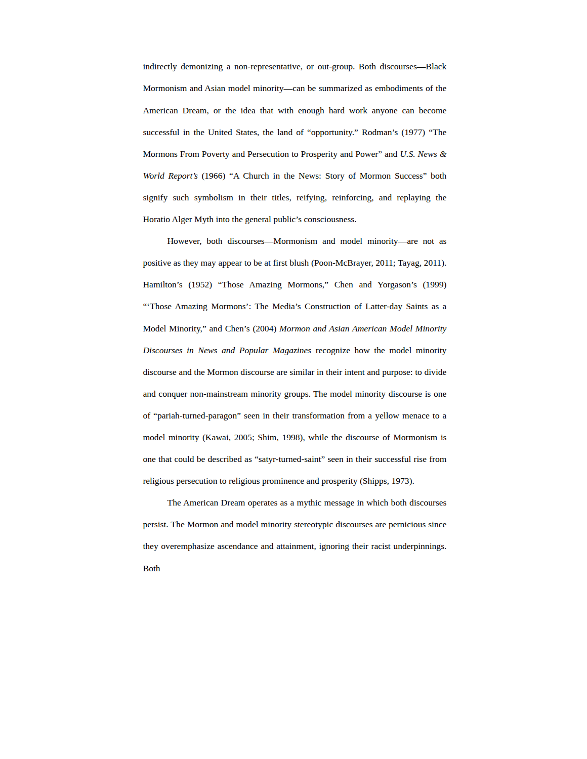indirectly demonizing a non-representative, or out-group. Both discourses—Black Mormonism and Asian model minority—can be summarized as embodiments of the American Dream, or the idea that with enough hard work anyone can become successful in the United States, the land of “opportunity.” Rodman’s (1977) “The Mormons From Poverty and Persecution to Prosperity and Power” and U.S. News & World Report’s (1966) “A Church in the News: Story of Mormon Success” both signify such symbolism in their titles, reifying, reinforcing, and replaying the Horatio Alger Myth into the general public’s consciousness.
However, both discourses—Mormonism and model minority—are not as positive as they may appear to be at first blush (Poon-McBrayer, 2011; Tayag, 2011). Hamilton’s (1952) “Those Amazing Mormons,” Chen and Yorgason’s (1999) “‘Those Amazing Mormons’: The Media’s Construction of Latter-day Saints as a Model Minority,” and Chen’s (2004) Mormon and Asian American Model Minority Discourses in News and Popular Magazines recognize how the model minority discourse and the Mormon discourse are similar in their intent and purpose: to divide and conquer non-mainstream minority groups. The model minority discourse is one of “pariah-turned-paragon” seen in their transformation from a yellow menace to a model minority (Kawai, 2005; Shim, 1998), while the discourse of Mormonism is one that could be described as “satyr-turned-saint” seen in their successful rise from religious persecution to religious prominence and prosperity (Shipps, 1973).
The American Dream operates as a mythic message in which both discourses persist. The Mormon and model minority stereotypic discourses are pernicious since they overemphasize ascendance and attainment, ignoring their racist underpinnings. Both